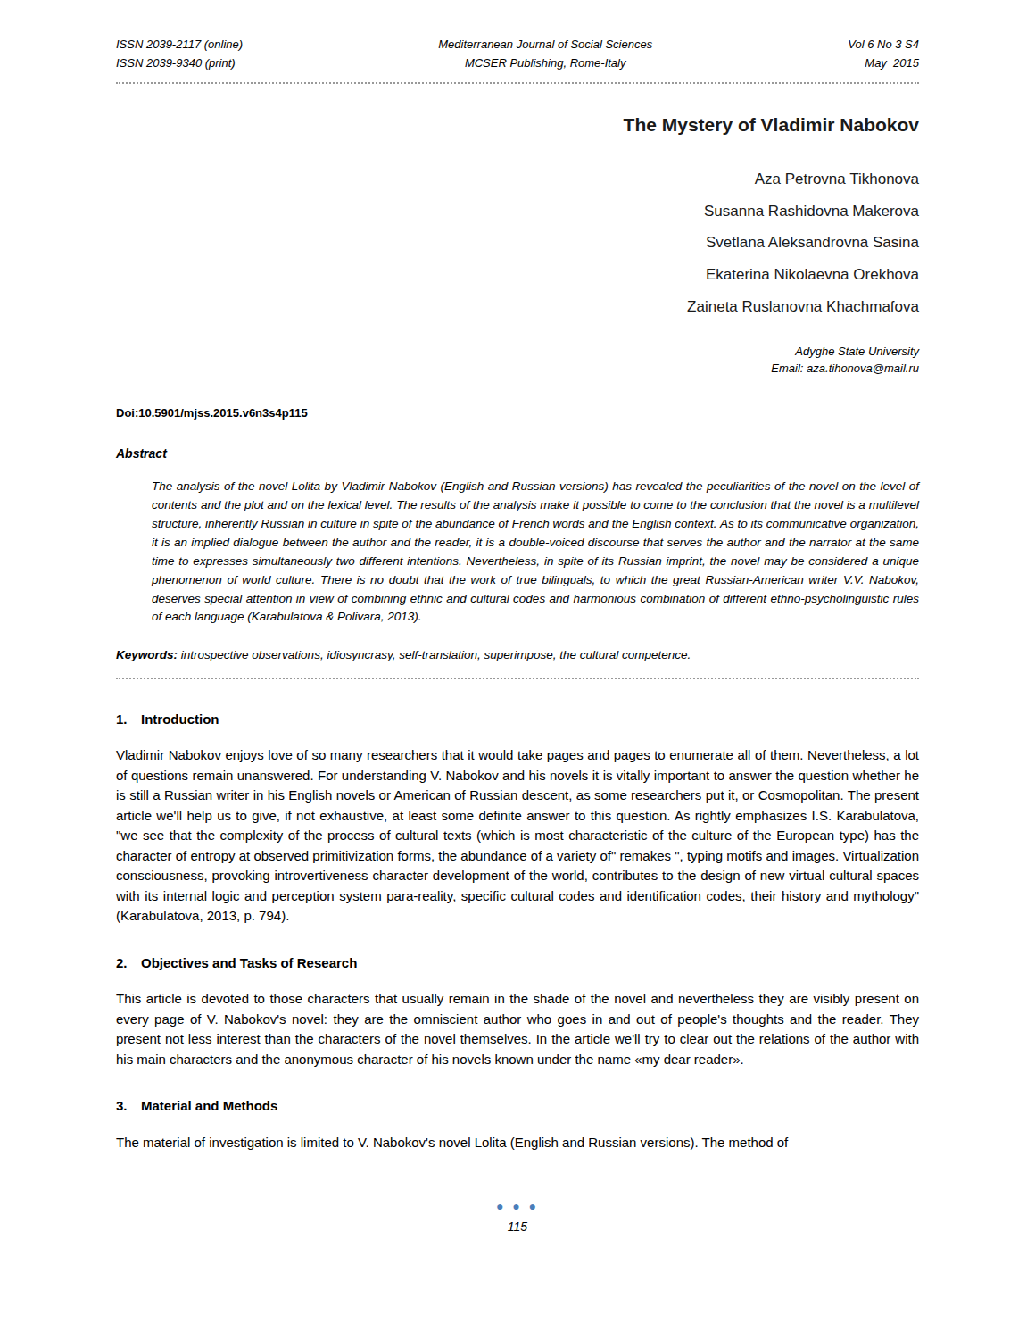ISSN 2039-2117 (online)
ISSN 2039-9340 (print)
Mediterranean Journal of Social Sciences
MCSER Publishing, Rome-Italy
Vol 6 No 3 S4
May 2015
The Mystery of Vladimir Nabokov
Aza Petrovna Tikhonova
Susanna Rashidovna Makerova
Svetlana Aleksandrovna Sasina
Ekaterina Nikolaevna Orekhova
Zaineta Ruslanovna Khachmafova
Adyghe State University
Email: aza.tihonova@mail.ru
Doi:10.5901/mjss.2015.v6n3s4p115
Abstract
The analysis of the novel Lolita by Vladimir Nabokov (English and Russian versions) has revealed the peculiarities of the novel on the level of contents and the plot and on the lexical level. The results of the analysis make it possible to come to the conclusion that the novel is a multilevel structure, inherently Russian in culture in spite of the abundance of French words and the English context. As to its communicative organization, it is an implied dialogue between the author and the reader, it is a double-voiced discourse that serves the author and the narrator at the same time to expresses simultaneously two different intentions. Nevertheless, in spite of its Russian imprint, the novel may be considered a unique phenomenon of world culture. There is no doubt that the work of true bilinguals, to which the great Russian-American writer V.V. Nabokov, deserves special attention in view of combining ethnic and cultural codes and harmonious combination of different ethno-psycholinguistic rules of each language (Karabulatova & Polivara, 2013).
Keywords: introspective observations, idiosyncrasy, self-translation, superimpose, the cultural competence.
1. Introduction
Vladimir Nabokov enjoys love of so many researchers that it would take pages and pages to enumerate all of them. Nevertheless, a lot of questions remain unanswered. For understanding V. Nabokov and his novels it is vitally important to answer the question whether he is still a Russian writer in his English novels or American of Russian descent, as some researchers put it, or Cosmopolitan. The present article we'll help us to give, if not exhaustive, at least some definite answer to this question. As rightly emphasizes I.S. Karabulatova, "we see that the complexity of the process of cultural texts (which is most characteristic of the culture of the European type) has the character of entropy at observed primitivization forms, the abundance of a variety of" remakes ", typing motifs and images. Virtualization consciousness, provoking introvertiveness character development of the world, contributes to the design of new virtual cultural spaces with its internal logic and perception system para-reality, specific cultural codes and identification codes, their history and mythology" (Karabulatova, 2013, p. 794).
2. Objectives and Tasks of Research
This article is devoted to those characters that usually remain in the shade of the novel and nevertheless they are visibly present on every page of V. Nabokov's novel: they are the omniscient author who goes in and out of people's thoughts and the reader. They present not less interest than the characters of the novel themselves. In the article we'll try to clear out the relations of the author with his main characters and the anonymous character of his novels known under the name «my dear reader».
3. Material and Methods
The material of investigation is limited to V. Nabokov's novel Lolita (English and Russian versions). The method of
● ● ●
115